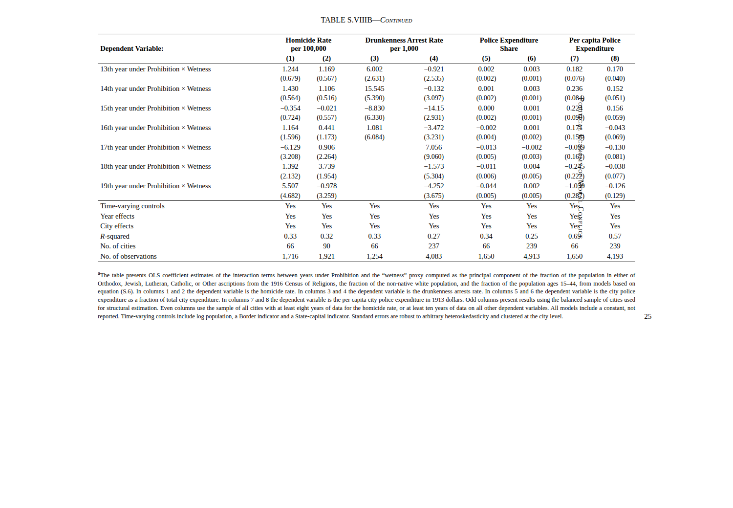Political Economy of Moral Conflict
25
TABLE S.VIIIB—Continued
| Dependent Variable: | Homicide Rate per 100,000 | Drunkenness Arrest Rate per 1,000 | Police Expenditure Share | Per capita Police Expenditure |
| --- | --- | --- | --- | --- |
| | (1) | (2) | (3) | (4) | (5) | (6) | (7) | (8) |
| 13th year under Prohibition × Wetness | 1.244 | 1.169 | 6.002 | −0.921 | 0.002 | 0.003 | 0.182 | 0.170 |
| | (0.679) | (0.567) | (2.631) | (2.535) | (0.002) | (0.001) | (0.076) | (0.040) |
| 14th year under Prohibition × Wetness | 1.430 | 1.106 | 15.545 | −0.132 | 0.001 | 0.003 | 0.236 | 0.152 |
| | (0.564) | (0.516) | (5.390) | (3.097) | (0.002) | (0.001) | (0.084) | (0.051) |
| 15th year under Prohibition × Wetness | −0.354 | −0.021 | −8.830 | −14.15 | 0.000 | 0.001 | 0.224 | 0.156 |
| | (0.724) | (0.557) | (6.330) | (2.931) | (0.002) | (0.001) | (0.090) | (0.059) |
| 16th year under Prohibition × Wetness | 1.164 | 0.441 | 1.081 | −3.472 | −0.002 | 0.001 | 0.171 | −0.043 |
| | (1.596) | (1.173) | (6.084) | (3.231) | (0.004) | (0.002) | (0.156) | (0.069) |
| 17th year under Prohibition × Wetness | −6.129 | 0.906 | | 7.056 | −0.013 | −0.002 | −0.099 | −0.130 |
| | (3.208) | (2.264) | | (9.060) | (0.005) | (0.003) | (0.167) | (0.081) |
| 18th year under Prohibition × Wetness | 1.392 | 3.739 | | −1.573 | −0.011 | 0.004 | −0.245 | −0.038 |
| | (2.132) | (1.954) | | (5.304) | (0.006) | (0.005) | (0.222) | (0.077) |
| 19th year under Prohibition × Wetness | 5.507 | −0.978 | | −4.252 | −0.044 | 0.002 | −1.030 | −0.126 |
| | (4.682) | (3.259) | | (3.675) | (0.005) | (0.005) | (0.287) | (0.129) |
| Time-varying controls | Yes | Yes | Yes | Yes | Yes | Yes | Yes | Yes |
| Year effects | Yes | Yes | Yes | Yes | Yes | Yes | Yes | Yes |
| City effects | Yes | Yes | Yes | Yes | Yes | Yes | Yes | Yes |
| R -squared | 0.33 | 0.32 | 0.33 | 0.27 | 0.34 | 0.25 | 0.69 | 0.57 |
| No. of cities | 66 | 90 | 66 | 237 | 66 | 239 | 66 | 239 |
| No. of observations | 1,716 | 1,921 | 1,254 | 4,083 | 1,650 | 4,913 | 1,650 | 4,193 |
aThe table presents OLS coefficient estimates of the interaction terms between years under Prohibition and the “wetness” proxy computed as the principal component of the fraction of the population in either of Orthodox, Jewish, Lutheran, Catholic, or Other ascriptions from the 1916 Census of Religions, the fraction of the non-native white population, and the fraction of the population ages 15–44, from models based on equation (S.6). In columns 1 and 2 the dependent variable is the homicide rate. In columns 3 and 4 the dependent variable is the drunkenness arrests rate. In columns 5 and 6 the dependent variable is the city police expenditure as a fraction of total city expenditure. In columns 7 and 8 the dependent variable is the per capita city police expenditure in 1913 dollars. Odd columns present results using the balanced sample of cities used for structural estimation. Even columns use the sample of all cities with at least eight years of data for the homicide rate, or at least ten years of data on all other dependent variables. All models include a constant, not reported. Time-varying controls include log population, a Border indicator and a State-capital indicator. Standard errors are robust to arbitrary heteroskedasticity and clustered at the city level.